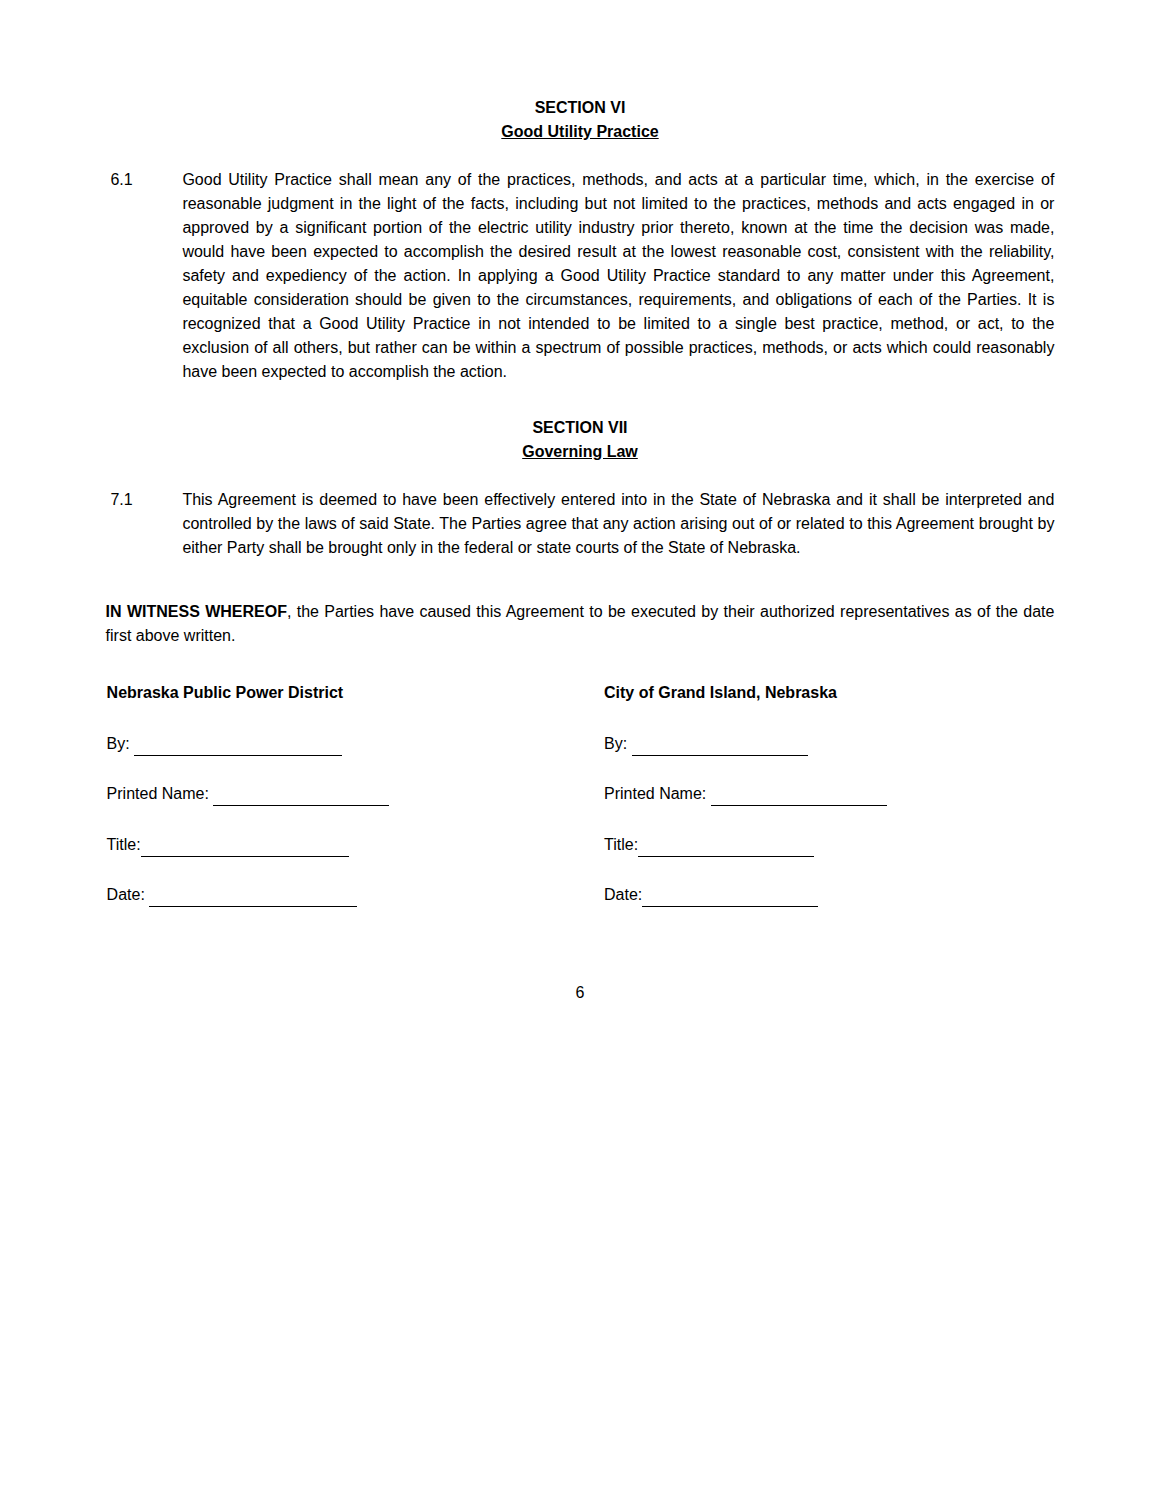SECTION VI
Good Utility Practice
6.1
Good Utility Practice shall mean any of the practices, methods, and acts at a particular time, which, in the exercise of reasonable judgment in the light of the facts, including but not limited to the practices, methods and acts engaged in or approved by a significant portion of the electric utility industry prior thereto, known at the time the decision was made, would have been expected to accomplish the desired result at the lowest reasonable cost, consistent with the reliability, safety and expediency of the action. In applying a Good Utility Practice standard to any matter under this Agreement, equitable consideration should be given to the circumstances, requirements, and obligations of each of the Parties. It is recognized that a Good Utility Practice in not intended to be limited to a single best practice, method, or act, to the exclusion of all others, but rather can be within a spectrum of possible practices, methods, or acts which could reasonably have been expected to accomplish the action.
SECTION VII
Governing Law
7.1
This Agreement is deemed to have been effectively entered into in the State of Nebraska and it shall be interpreted and controlled by the laws of said State. The Parties agree that any action arising out of or related to this Agreement brought by either Party shall be brought only in the federal or state courts of the State of Nebraska.
IN WITNESS WHEREOF, the Parties have caused this Agreement to be executed by their authorized representatives as of the date first above written.
| Nebraska Public Power District | City of Grand Island, Nebraska |
| By: | By: |
| Printed Name: | Printed Name: |
| Title: | Title: |
| Date: | Date: |
6